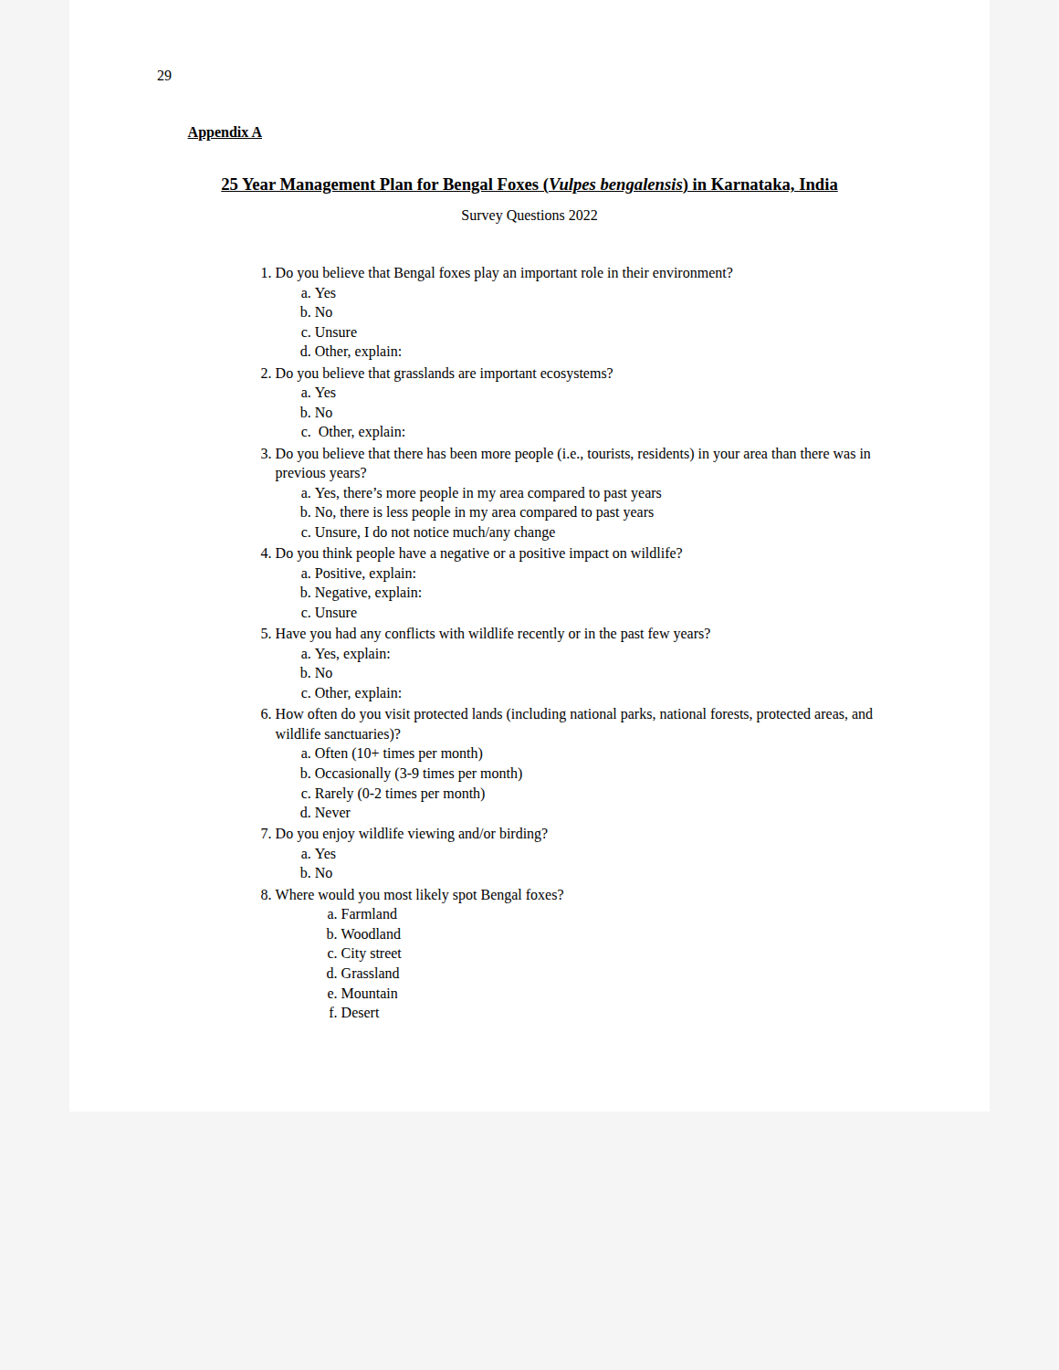29
Appendix A
25 Year Management Plan for Bengal Foxes (Vulpes bengalensis) in Karnataka, India
Survey Questions 2022
Do you believe that Bengal foxes play an important role in their environment?
Yes
No
Unsure
Other, explain:
Do you believe that grasslands are important ecosystems?
Yes
No
Other, explain:
Do you believe that there has been more people (i.e., tourists, residents) in your area than there was in previous years?
Yes, there’s more people in my area compared to past years
No, there is less people in my area compared to past years
Unsure, I do not notice much/any change
Do you think people have a negative or a positive impact on wildlife?
Positive, explain:
Negative, explain:
Unsure
Have you had any conflicts with wildlife recently or in the past few years?
Yes, explain:
No
Other, explain:
How often do you visit protected lands (including national parks, national forests, protected areas, and wildlife sanctuaries)?
Often (10+ times per month)
Occasionally (3-9 times per month)
Rarely (0-2 times per month)
Never
Do you enjoy wildlife viewing and/or birding?
Yes
No
Where would you most likely spot Bengal foxes?
Farmland
Woodland
City street
Grassland
Mountain
Desert